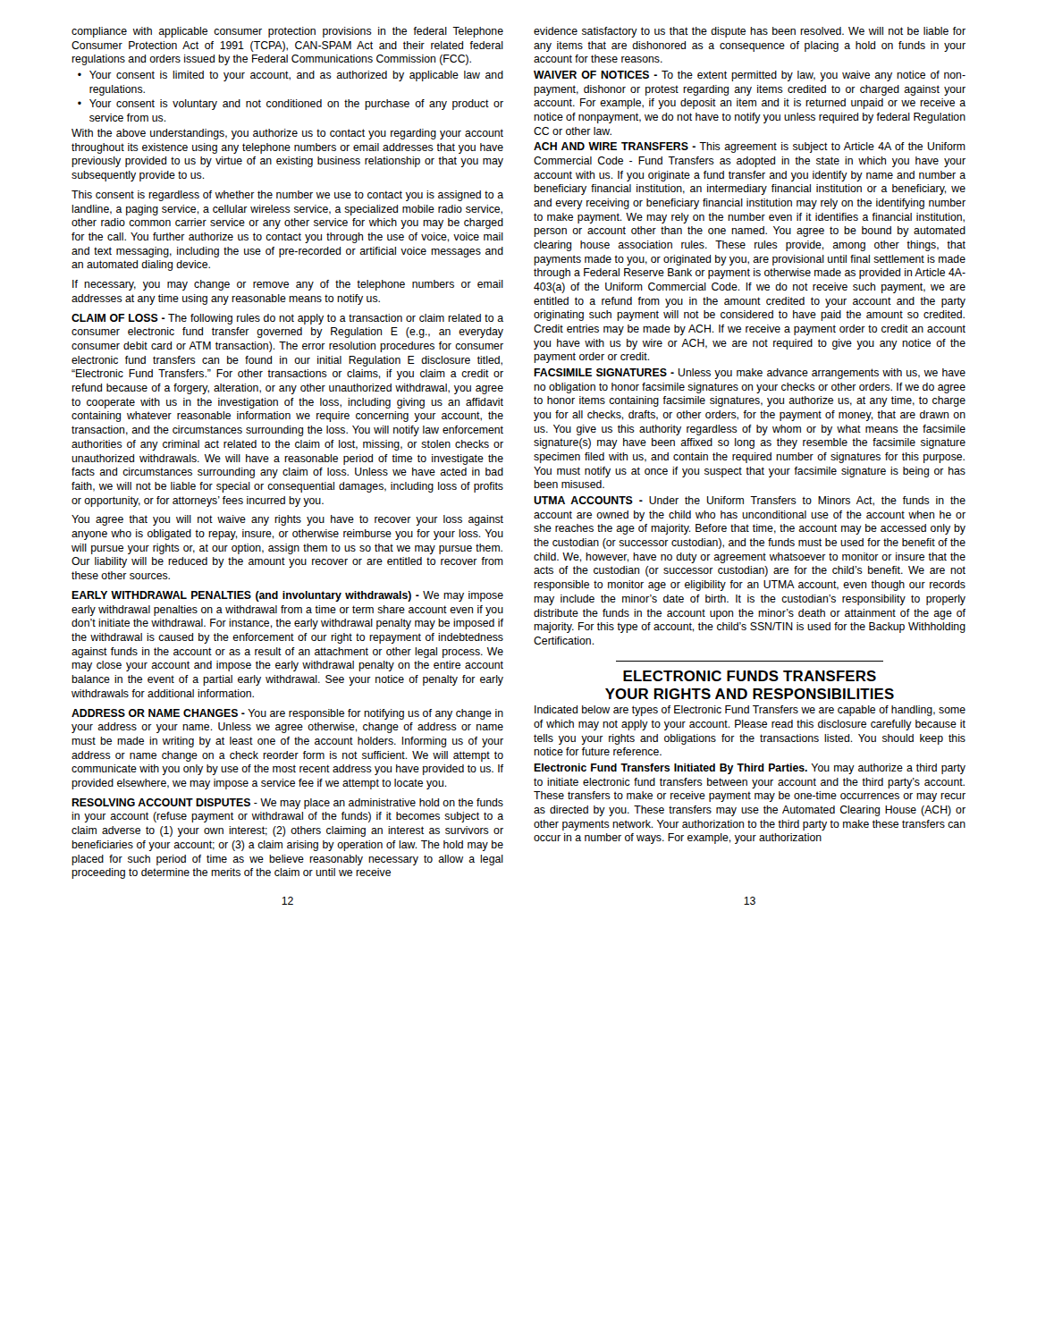compliance with applicable consumer protection provisions in the federal Telephone Consumer Protection Act of 1991 (TCPA), CAN-SPAM Act and their related federal regulations and orders issued by the Federal Communications Commission (FCC).
Your consent is limited to your account, and as authorized by applicable law and regulations.
Your consent is voluntary and not conditioned on the purchase of any product or service from us.
With the above understandings, you authorize us to contact you regarding your account throughout its existence using any telephone numbers or email addresses that you have previously provided to us by virtue of an existing business relationship or that you may subsequently provide to us.
This consent is regardless of whether the number we use to contact you is assigned to a landline, a paging service, a cellular wireless service, a specialized mobile radio service, other radio common carrier service or any other service for which you may be charged for the call. You further authorize us to contact you through the use of voice, voice mail and text messaging, including the use of pre-recorded or artificial voice messages and an automated dialing device.
If necessary, you may change or remove any of the telephone numbers or email addresses at any time using any reasonable means to notify us.
CLAIM OF LOSS - The following rules do not apply to a transaction or claim related to a consumer electronic fund transfer governed by Regulation E (e.g., an everyday consumer debit card or ATM transaction). The error resolution procedures for consumer electronic fund transfers can be found in our initial Regulation E disclosure titled, “Electronic Fund Transfers.” For other transactions or claims, if you claim a credit or refund because of a forgery, alteration, or any other unauthorized withdrawal, you agree to cooperate with us in the investigation of the loss, including giving us an affidavit containing whatever reasonable information we require concerning your account, the transaction, and the circumstances surrounding the loss. You will notify law enforcement authorities of any criminal act related to the claim of lost, missing, or stolen checks or unauthorized withdrawals. We will have a reasonable period of time to investigate the facts and circumstances surrounding any claim of loss. Unless we have acted in bad faith, we will not be liable for special or consequential damages, including loss of profits or opportunity, or for attorneys’ fees incurred by you.
You agree that you will not waive any rights you have to recover your loss against anyone who is obligated to repay, insure, or otherwise reimburse you for your loss. You will pursue your rights or, at our option, assign them to us so that we may pursue them. Our liability will be reduced by the amount you recover or are entitled to recover from these other sources.
EARLY WITHDRAWAL PENALTIES (and involuntary withdrawals) - We may impose early withdrawal penalties on a withdrawal from a time or term share account even if you don’t initiate the withdrawal. For instance, the early withdrawal penalty may be imposed if the withdrawal is caused by the enforcement of our right to repayment of indebtedness against funds in the account or as a result of an attachment or other legal process. We may close your account and impose the early withdrawal penalty on the entire account balance in the event of a partial early withdrawal. See your notice of penalty for early withdrawals for additional information.
ADDRESS OR NAME CHANGES - You are responsible for notifying us of any change in your address or your name. Unless we agree otherwise, change of address or name must be made in writing by at least one of the account holders. Informing us of your address or name change on a check reorder form is not sufficient. We will attempt to communicate with you only by use of the most recent address you have provided to us. If provided elsewhere, we may impose a service fee if we attempt to locate you.
RESOLVING ACCOUNT DISPUTES - We may place an administrative hold on the funds in your account (refuse payment or withdrawal of the funds) if it becomes subject to a claim adverse to (1) your own interest; (2) others claiming an interest as survivors or beneficiaries of your account; or (3) a claim arising by operation of law. The hold may be placed for such period of time as we believe reasonably necessary to allow a legal proceeding to determine the merits of the claim or until we receive
evidence satisfactory to us that the dispute has been resolved. We will not be liable for any items that are dishonored as a consequence of placing a hold on funds in your account for these reasons.
WAIVER OF NOTICES - To the extent permitted by law, you waive any notice of non-payment, dishonor or protest regarding any items credited to or charged against your account. For example, if you deposit an item and it is returned unpaid or we receive a notice of nonpayment, we do not have to notify you unless required by federal Regulation CC or other law.
ACH AND WIRE TRANSFERS - This agreement is subject to Article 4A of the Uniform Commercial Code - Fund Transfers as adopted in the state in which you have your account with us. If you originate a fund transfer and you identify by name and number a beneficiary financial institution, an intermediary financial institution or a beneficiary, we and every receiving or beneficiary financial institution may rely on the identifying number to make payment. We may rely on the number even if it identifies a financial institution, person or account other than the one named. You agree to be bound by automated clearing house association rules. These rules provide, among other things, that payments made to you, or originated by you, are provisional until final settlement is made through a Federal Reserve Bank or payment is otherwise made as provided in Article 4A-403(a) of the Uniform Commercial Code. If we do not receive such payment, we are entitled to a refund from you in the amount credited to your account and the party originating such payment will not be considered to have paid the amount so credited. Credit entries may be made by ACH. If we receive a payment order to credit an account you have with us by wire or ACH, we are not required to give you any notice of the payment order or credit.
FACSIMILE SIGNATURES - Unless you make advance arrangements with us, we have no obligation to honor facsimile signatures on your checks or other orders. If we do agree to honor items containing facsimile signatures, you authorize us, at any time, to charge you for all checks, drafts, or other orders, for the payment of money, that are drawn on us. You give us this authority regardless of by whom or by what means the facsimile signature(s) may have been affixed so long as they resemble the facsimile signature specimen filed with us, and contain the required number of signatures for this purpose. You must notify us at once if you suspect that your facsimile signature is being or has been misused.
UTMA ACCOUNTS - Under the Uniform Transfers to Minors Act, the funds in the account are owned by the child who has unconditional use of the account when he or she reaches the age of majority. Before that time, the account may be accessed only by the custodian (or successor custodian), and the funds must be used for the benefit of the child. We, however, have no duty or agreement whatsoever to monitor or insure that the acts of the custodian (or successor custodian) are for the child’s benefit. We are not responsible to monitor age or eligibility for an UTMA account, even though our records may include the minor’s date of birth. It is the custodian’s responsibility to properly distribute the funds in the account upon the minor’s death or attainment of the age of majority. For this type of account, the child’s SSN/TIN is used for the Backup Withholding Certification.
ELECTRONIC FUNDS TRANSFERS
YOUR RIGHTS AND RESPONSIBILITIES
Indicated below are types of Electronic Fund Transfers we are capable of handling, some of which may not apply to your account. Please read this disclosure carefully because it tells you your rights and obligations for the transactions listed. You should keep this notice for future reference.
Electronic Fund Transfers Initiated By Third Parties. You may authorize a third party to initiate electronic fund transfers between your account and the third party’s account. These transfers to make or receive payment may be one-time occurrences or may recur as directed by you. These transfers may use the Automated Clearing House (ACH) or other payments network. Your authorization to the third party to make these transfers can occur in a number of ways. For example, your authorization
12
13